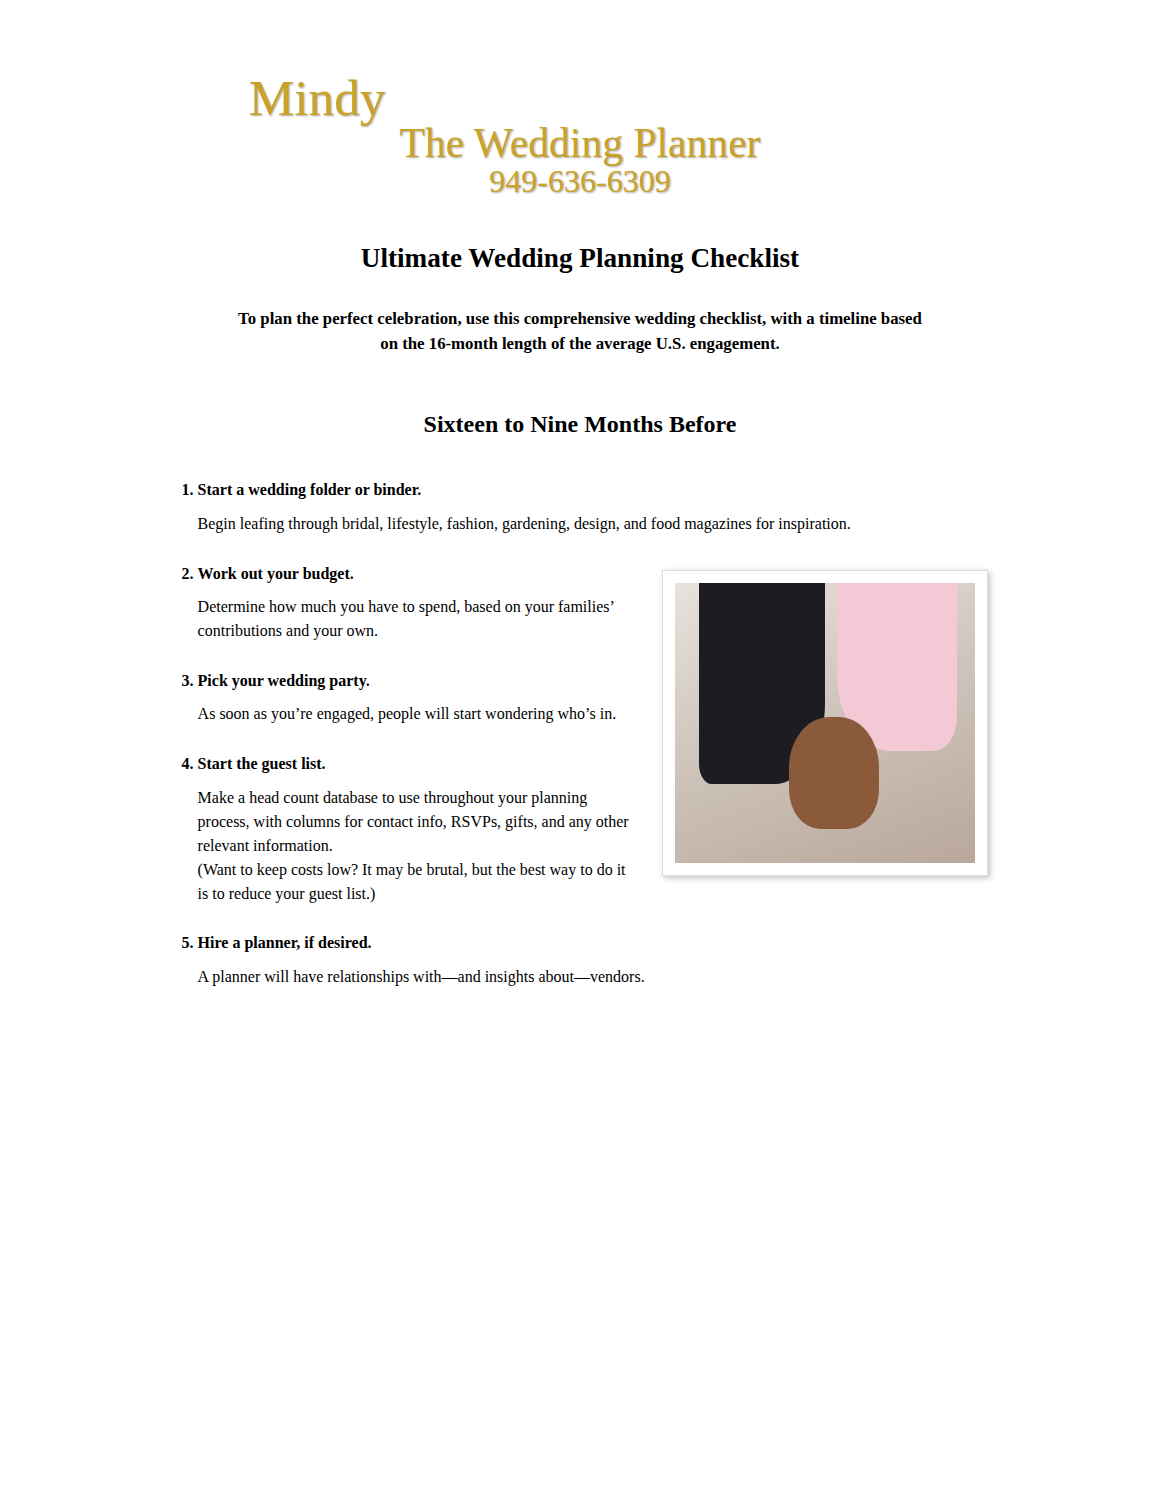Mindy The Wedding Planner 949-636-6309
Ultimate Wedding Planning Checklist
To plan the perfect celebration, use this comprehensive wedding checklist, with a timeline based on the 16-month length of the average U.S. engagement.
Sixteen to Nine Months Before
Start a wedding folder or binder.
Begin leafing through bridal, lifestyle, fashion, gardening, design, and food magazines for inspiration.
Work out your budget.
Determine how much you have to spend, based on your families’ contributions and your own.
Pick your wedding party.
As soon as you’re engaged, people will start wondering who’s in.
Start the guest list.
Make a head count database to use throughout your planning process, with columns for contact info, RSVPs, gifts, and any other relevant information.
(Want to keep costs low? It may be brutal, but the best way to do it is to reduce your guest list.)
Hire a planner, if desired.
A planner will have relationships with—and insights about—vendors.